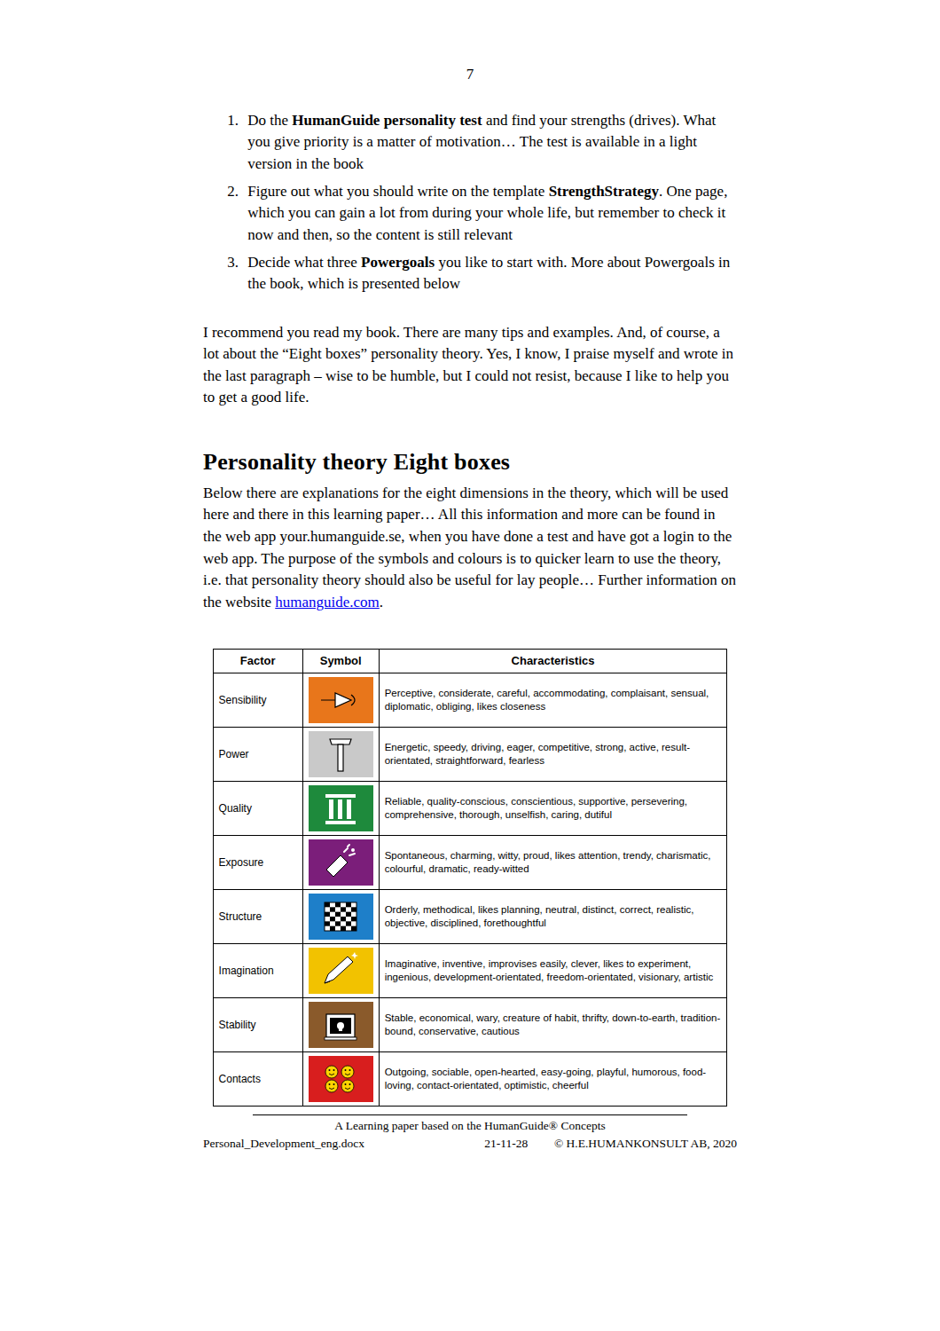7
Do the HumanGuide personality test and find your strengths (drives). What you give priority is a matter of motivation… The test is available in a light version in the book
Figure out what you should write on the template StrengthStrategy. One page, which you can gain a lot from during your whole life, but remember to check it now and then, so the content is still relevant
Decide what three Powergoals you like to start with. More about Powergoals in the book, which is presented below
I recommend you read my book. There are many tips and examples. And, of course, a lot about the “Eight boxes” personality theory. Yes, I know, I praise myself and wrote in the last paragraph – wise to be humble, but I could not resist, because I like to help you to get a good life.
Personality theory Eight boxes
Below there are explanations for the eight dimensions in the theory, which will be used here and there in this learning paper… All this information and more can be found in the web app your.humanguide.se, when you have done a test and have got a login to the web app. The purpose of the symbols and colours is to quicker learn to use the theory, i.e. that personality theory should also be useful for lay people… Further information on the website humanguide.com.
| Factor | Symbol | Characteristics |
| --- | --- | --- |
| Sensibility | | Perceptive, considerate, careful, accommodating, complaisant, sensual, diplomatic, obliging, likes closeness |
| Power | | Energetic, speedy, driving, eager, competitive, strong, active, result-orientated, straightforward, fearless |
| Quality | | Reliable, quality-conscious, conscientious, supportive, persevering, comprehensive, thorough, unselfish, caring, dutiful |
| Exposure | | Spontaneous, charming, witty, proud, likes attention, trendy, charismatic, colourful, dramatic, ready-witted |
| Structure | | Orderly, methodical, likes planning, neutral, distinct, correct, realistic, objective, disciplined, forethoughtful |
| Imagination | | Imaginative, inventive, improvises easily, clever, likes to experiment, ingenious, development-orientated, freedom-orientated, visionary, artistic |
| Stability | | Stable, economical, wary, creature of habit, thrifty, down-to-earth, tradition-bound, conservative, cautious |
| Contacts | | Outgoing, sociable, open-hearted, easy-going, playful, humorous, food-loving, contact-orientated, optimistic, cheerful |
A Learning paper based on the HumanGuide® Concepts
Personal_Development_eng.docx 21-11-28 © H.E.HUMANKONSULT AB, 2020